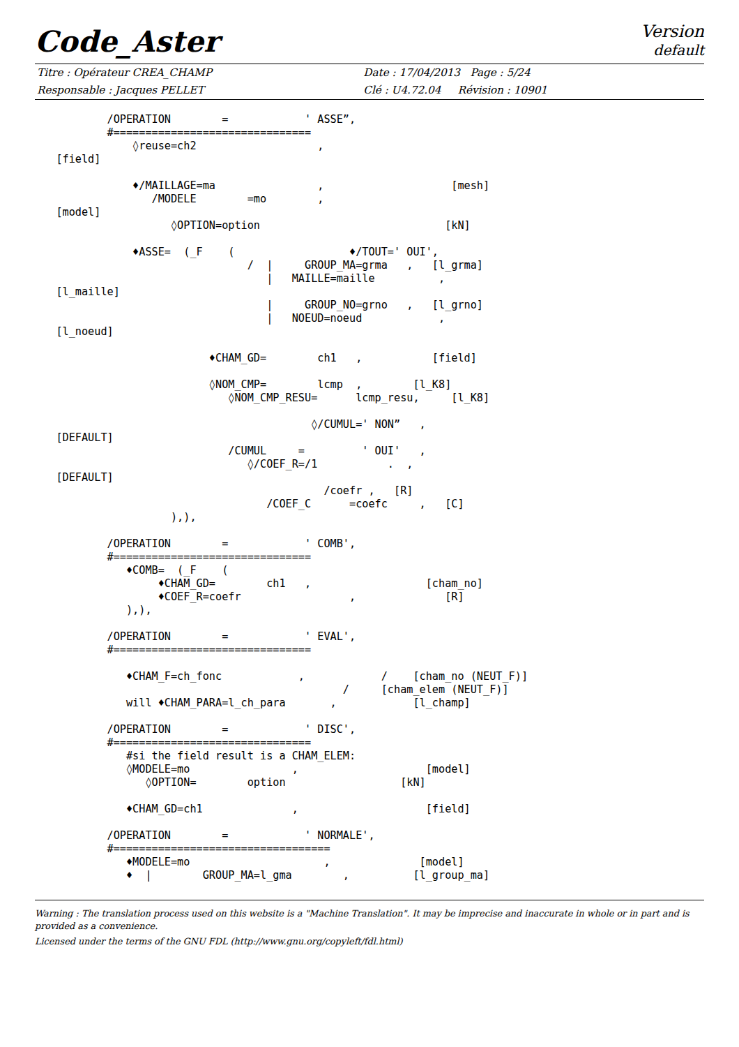Code_Aster
Version
default
| Titre : Opérateur CREA_CHAMP | Date : 17/04/2013 Page : 5/24 |
| Responsable : Jacques PELLET | Clé : U4.72.04 Révision : 10901 |
        /OPERATION        =            ' ASSE”,
        #===============================
            ◊reuse=ch2                   ,
[field]

            ♦/MAILLAGE=ma                ,                    [mesh]
               /MODELE        =mo        ,
[model]
                  ◊OPTION=option                             [kN]

            ♦ASSE=  (_F    (                  ♦/TOUT=' OUI',
                              /  |     GROUP_MA=grma   ,   [l_grma]
                                 |   MAILLE=maille          ,
[l_maille]
                                 |     GROUP_NO=grno   ,   [l_grno]
                                 |   NOEUD=noeud            ,
[l_noeud]

                        ♦CHAM_GD=        ch1   ,           [field]

                        ◊NOM_CMP=        lcmp  ,        [l_K8]
                           ◊NOM_CMP_RESU=      lcmp_resu,     [l_K8]

                                        ◊/CUMUL=' NON”   ,
[DEFAULT]
                           /CUMUL     =         ' OUI'   ,
                              ◊/COEF_R=/1           .  ,
[DEFAULT]
                                          /coefr ,   [R]
                                 /COEF_C      =coefc     ,   [C]
                  ),),

        /OPERATION        =            ' COMB',
        #===============================
           ♦COMB=  (_F    (
                ♦CHAM_GD=        ch1   ,                  [cham_no]
                ♦COEF_R=coefr                 ,              [R]
           ),),

        /OPERATION        =            ' EVAL',
        #===============================

           ♦CHAM_F=ch_fonc            ,            /    [cham_no (NEUT_F)]
                                             /     [cham_elem (NEUT_F)]
           will ♦CHAM_PARA=l_ch_para       ,            [l_champ]

        /OPERATION        =            ' DISC',
        #===============================
           #si the field result is a CHAM_ELEM:
           ◊MODELE=mo                ,                    [model]
              ◊OPTION=        option                  [kN]

           ♦CHAM_GD=ch1              ,                    [field]

        /OPERATION        =            ' NORMALE',
        #==================================
           ♦MODELE=mo                     ,              [model]
           ♦  |        GROUP_MA=l_gma        ,          [l_group_ma]
Warning : The translation process used on this website is a "Machine Translation". It may be imprecise and inaccurate in whole or in part and is provided as a convenience.
Licensed under the terms of the GNU FDL (http://www.gnu.org/copyleft/fdl.html)